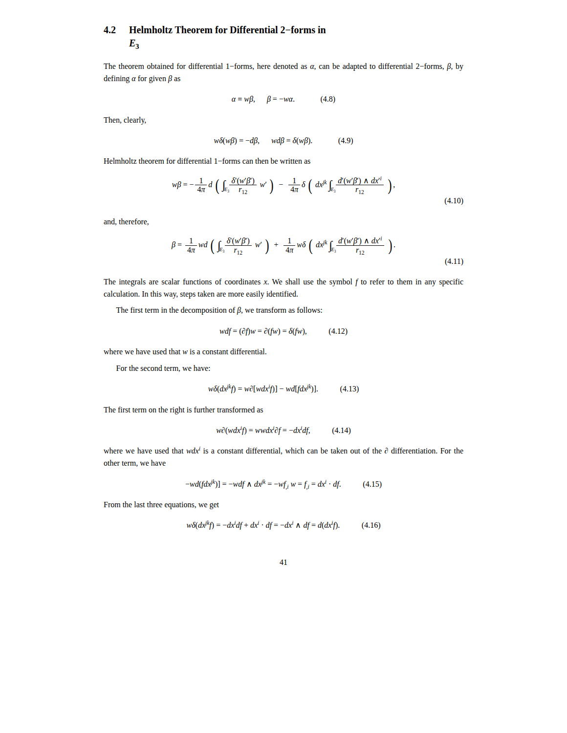4.2 Helmholtz Theorem for Differential 2−forms in
E3
The theorem obtained for differential 1−forms, here denoted as α, can be adapted to differential 2−forms, β, by defining α for given β as
α ≡ wβ, β = −wα.
(4.8)
Then, clearly,
wδ(wβ) = −dβ, wdβ = δ(wβ).
(4.9)
Helmholtz theorem for differential 1−forms can then be written as
wβ = −14π d ( ∫E3 δ′(w′β′) r12 w′ ) − 14π δ ( dxjk ∫E3 d′(w′β′) ∧ dx′i r12 ),
(4.10)
and, therefore,
β = 14π wd ( ∫E3 δ′(w′β′) r12 w′ ) + 14π wδ ( dxjk ∫E3 d′(w′β′) ∧ dx′i r12 ).
(4.11)
The integrals are scalar functions of coordinates x. We shall use the symbol f to refer to them in any specific calculation. In this way, steps taken are more easily identified.
The first term in the decomposition of β, we transform as follows:
wdf = (∂f)w = ∂(fw) = δ(fw),
(4.12)
where we have used that w is a constant differential.
For the second term, we have:
wδ(dxjkf) = w∂[wdxif)] − wd[fdxjk)].
(4.13)
The first term on the right is further transformed as
w∂(wdxif) = wwdxi∂f = −dxidf,
(4.14)
where we have used that wdxi is a constant differential, which can be taken out of the ∂ differentiation. For the other term, we have
−wd(fdxjk)] = −wdf ∧ dxjk = −wf,i w = f,i = dxi · df.
(4.15)
From the last three equations, we get
wδ(dxjkf) = −dxidf + dxi · df = −dxi ∧ df = d(dxif).
(4.16)
41